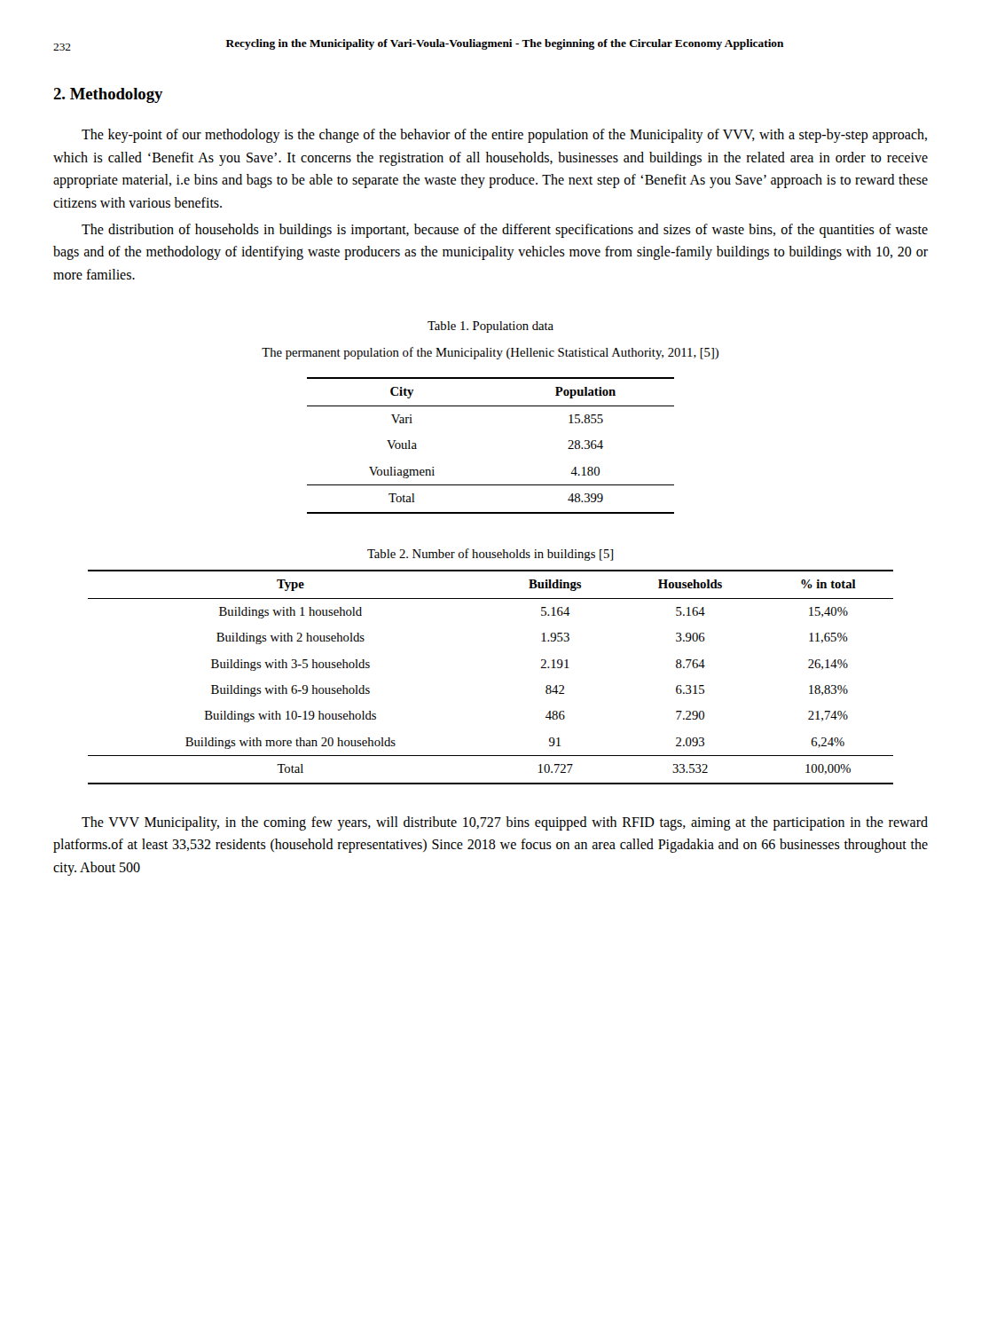232
Recycling in the Municipality of Vari-Voula-Vouliagmeni - The beginning of the Circular Economy Application
2. Methodology
The key-point of our methodology is the change of the behavior of the entire population of the Municipality of VVV, with a step-by-step approach, which is called ‘Benefit As you Save’. It concerns the registration of all households, businesses and buildings in the related area in order to receive appropriate material, i.e bins and bags to be able to separate the waste they produce. The next step of ‘Benefit As you Save’ approach is to reward these citizens with various benefits.
The distribution of households in buildings is important, because of the different specifications and sizes of waste bins, of the quantities of waste bags and of the methodology of identifying waste producers as the municipality vehicles move from single-family buildings to buildings with 10, 20 or more families.
Table 1. Population data
The permanent population of the Municipality (Hellenic Statistical Authority, 2011, [5])
| City | Population |
| --- | --- |
| Vari | 15.855 |
| Voula | 28.364 |
| Vouliagmeni | 4.180 |
| Total | 48.399 |
Table 2. Number of households in buildings [5]
| Type | Buildings | Households | % in total |
| --- | --- | --- | --- |
| Buildings with 1 household | 5.164 | 5.164 | 15,40% |
| Buildings with 2 households | 1.953 | 3.906 | 11,65% |
| Buildings with 3-5 households | 2.191 | 8.764 | 26,14% |
| Buildings with 6-9 households | 842 | 6.315 | 18,83% |
| Buildings with 10-19 households | 486 | 7.290 | 21,74% |
| Buildings with more than 20 households | 91 | 2.093 | 6,24% |
| Total | 10.727 | 33.532 | 100,00% |
The VVV Municipality, in the coming few years, will distribute 10,727 bins equipped with RFID tags, aiming at the participation in the reward platforms.of at least 33,532 residents (household representatives) Since 2018 we focus on an area called Pigadakia and on 66 businesses throughout the city. About 500